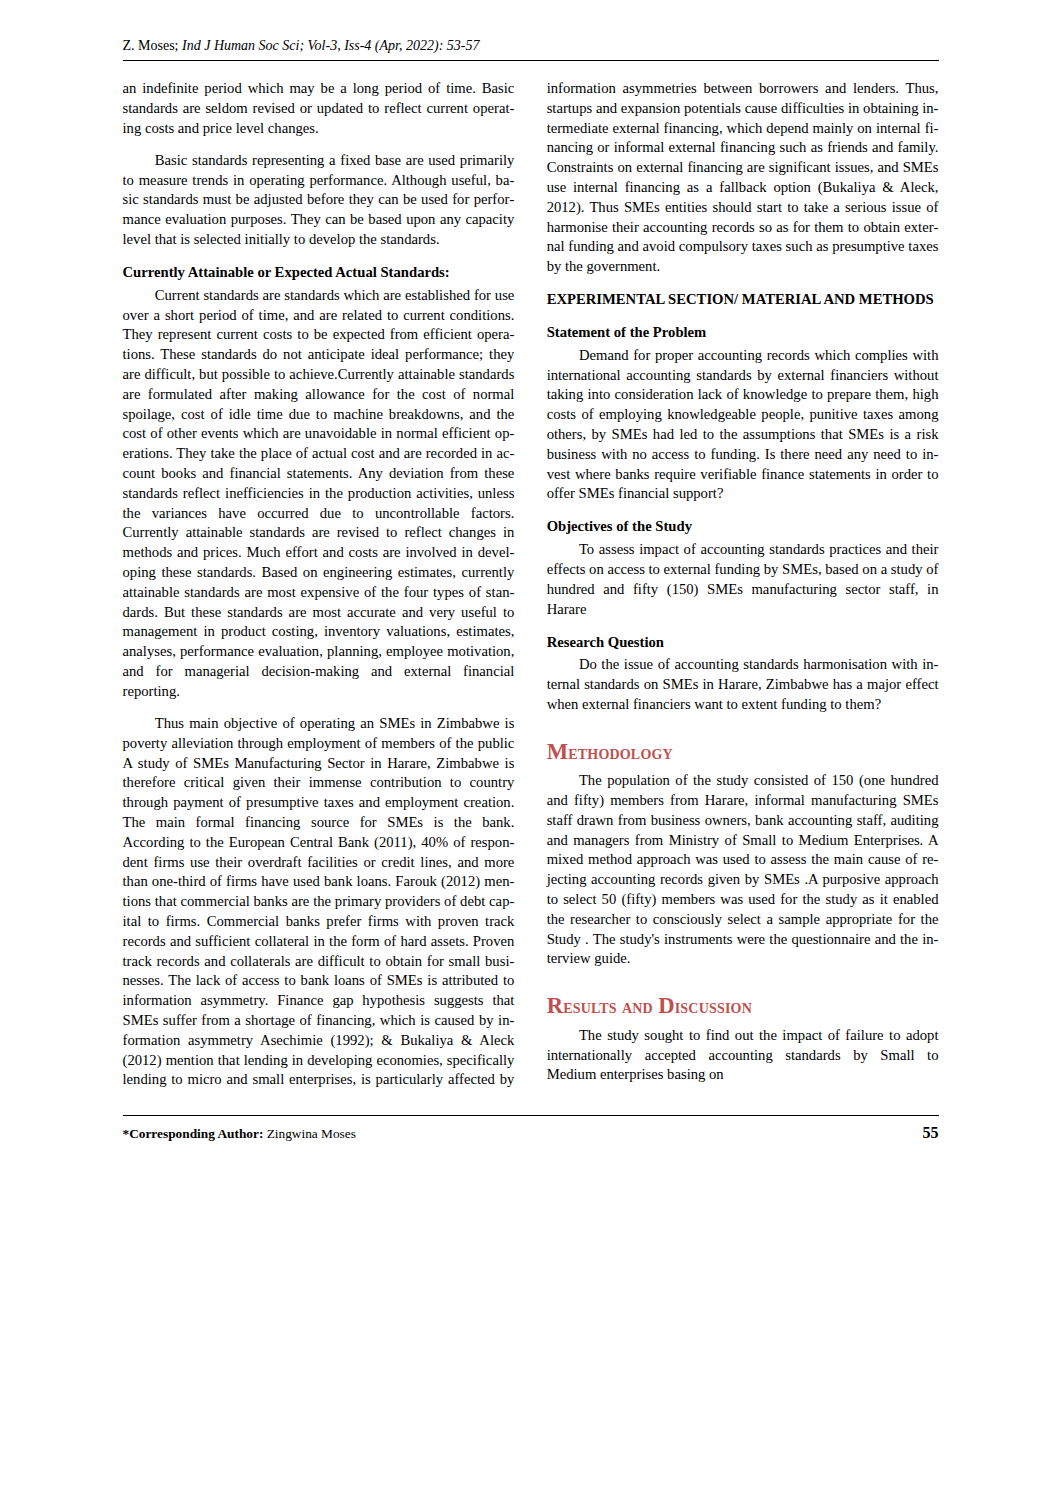Z. Moses; Ind J Human Soc Sci; Vol-3, Iss-4 (Apr, 2022): 53-57
an indefinite period which may be a long period of time. Basic standards are seldom revised or updated to reflect current operating costs and price level changes.
Basic standards representing a fixed base are used primarily to measure trends in operating performance. Although useful, basic standards must be adjusted before they can be used for performance evaluation purposes. They can be based upon any capacity level that is selected initially to develop the standards.
Currently Attainable or Expected Actual Standards:
Current standards are standards which are established for use over a short period of time, and are related to current conditions. They represent current costs to be expected from efficient operations. These standards do not anticipate ideal performance; they are difficult, but possible to achieve.Currently attainable standards are formulated after making allowance for the cost of normal spoilage, cost of idle time due to machine breakdowns, and the cost of other events which are unavoidable in normal efficient operations. They take the place of actual cost and are recorded in account books and financial statements. Any deviation from these standards reflect inefficiencies in the production activities, unless the variances have occurred due to uncontrollable factors. Currently attainable standards are revised to reflect changes in methods and prices. Much effort and costs are involved in developing these standards. Based on engineering estimates, currently attainable standards are most expensive of the four types of standards. But these standards are most accurate and very useful to management in product costing, inventory valuations, estimates, analyses, performance evaluation, planning, employee motivation, and for managerial decision-making and external financial reporting.
Thus main objective of operating an SMEs in Zimbabwe is poverty alleviation through employment of members of the public A study of SMEs Manufacturing Sector in Harare, Zimbabwe is therefore critical given their immense contribution to country through payment of presumptive taxes and employment creation. The main formal financing source for SMEs is the bank. According to the European Central Bank (2011), 40% of respondent firms use their overdraft facilities or credit lines, and more than one-third of firms have used bank loans. Farouk (2012) mentions that commercial banks are the primary providers of debt capital to firms. Commercial banks prefer firms with proven track records and sufficient collateral in the form of hard assets. Proven track records and collaterals are difficult to obtain for small businesses. The lack of access to bank loans of SMEs is attributed to information asymmetry. Finance gap hypothesis suggests that SMEs suffer from a shortage of financing, which is caused by information asymmetry Asechimie (1992); & Bukaliya & Aleck (2012) mention that lending in developing economies, specifically lending to micro and small enterprises, is particularly affected by information asymmetries between borrowers and lenders. Thus, startups and expansion potentials cause difficulties in obtaining intermediate external financing, which depend mainly on internal financing or informal external financing such as friends and family. Constraints on external financing are significant issues, and SMEs use internal financing as a fallback option (Bukaliya & Aleck, 2012). Thus SMEs entities should start to take a serious issue of harmonise their accounting records so as for them to obtain external funding and avoid compulsory taxes such as presumptive taxes by the government.
Experimental Section/ Material and Methods
Statement of the Problem
Demand for proper accounting records which complies with international accounting standards by external financiers without taking into consideration lack of knowledge to prepare them, high costs of employing knowledgeable people, punitive taxes among others, by SMEs had led to the assumptions that SMEs is a risk business with no access to funding. Is there need any need to invest where banks require verifiable finance statements in order to offer SMEs financial support?
Objectives of the Study
To assess impact of accounting standards practices and their effects on access to external funding by SMEs, based on a study of hundred and fifty (150) SMEs manufacturing sector staff, in Harare
Research Question
Do the issue of accounting standards harmonisation with internal standards on SMEs in Harare, Zimbabwe has a major effect when external financiers want to extent funding to them?
Methodology
The population of the study consisted of 150 (one hundred and fifty) members from Harare, informal manufacturing SMEs staff drawn from business owners, bank accounting staff, auditing and managers from Ministry of Small to Medium Enterprises. A mixed method approach was used to assess the main cause of rejecting accounting records given by SMEs .A purposive approach to select 50 (fifty) members was used for the study as it enabled the researcher to consciously select a sample appropriate for the Study . The study's instruments were the questionnaire and the interview guide.
Results and Discussion
The study sought to find out the impact of failure to adopt internationally accepted accounting standards by Small to Medium enterprises basing on
*Corresponding Author: Zingwina Moses 55